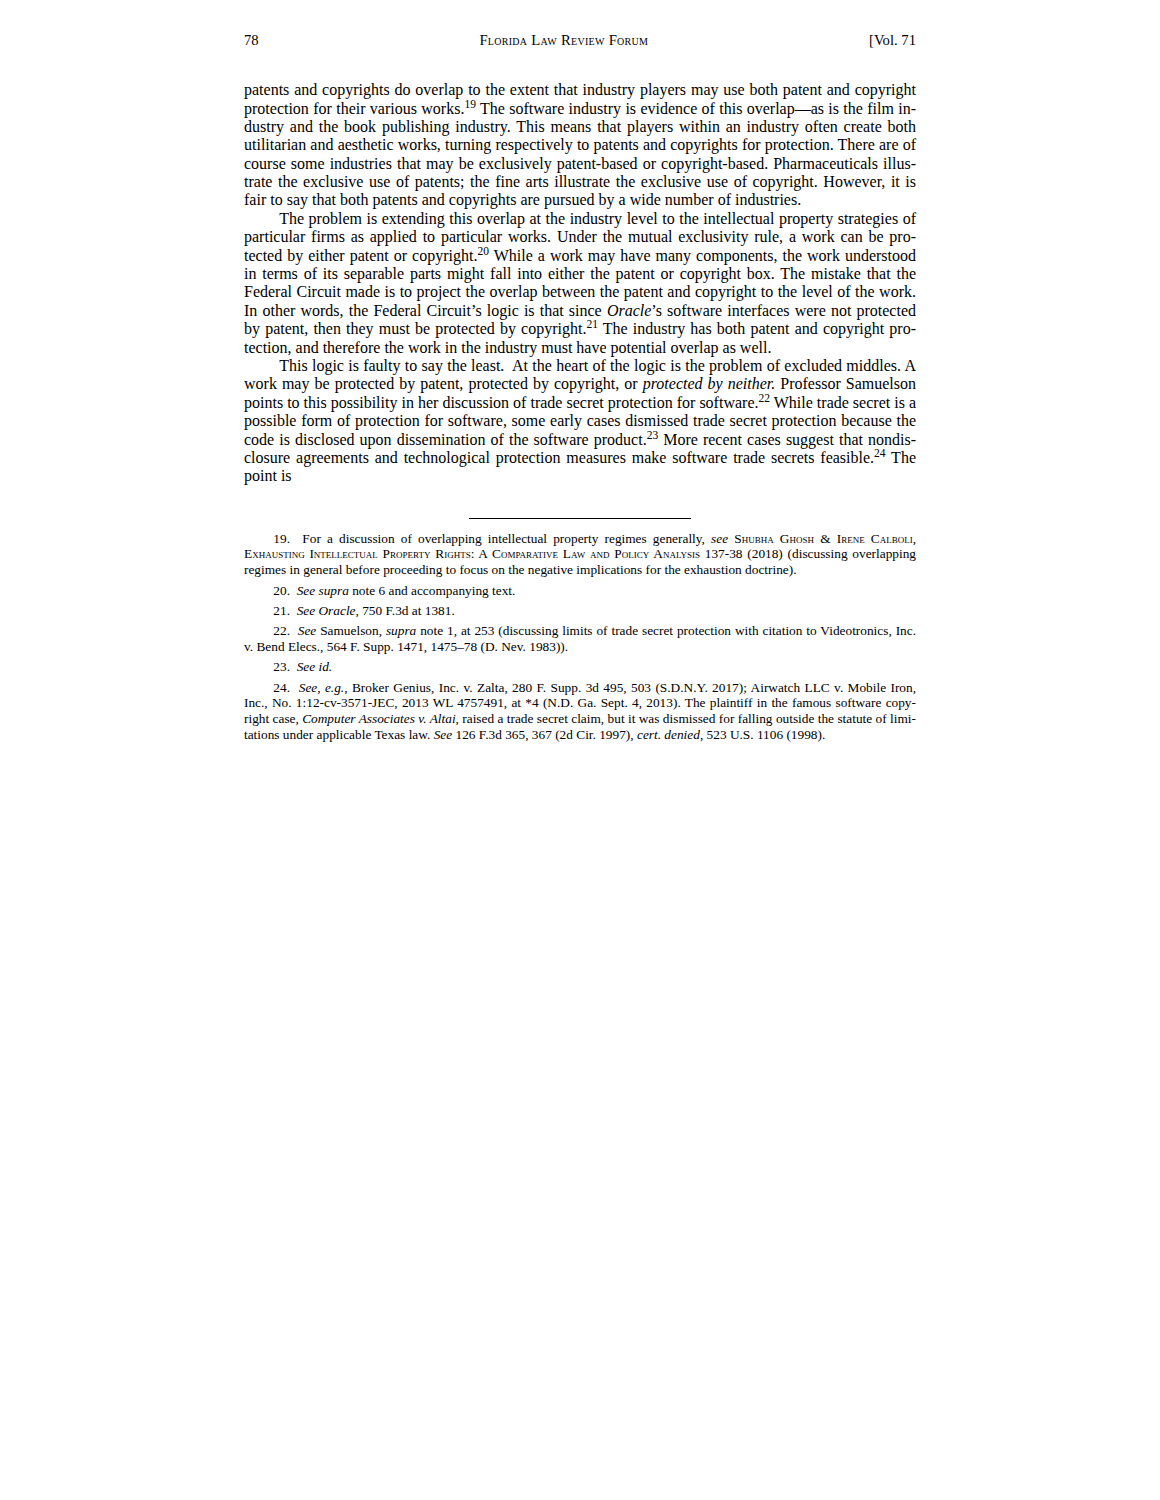78 Florida Law Review Forum [Vol. 71
patents and copyrights do overlap to the extent that industry players may use both patent and copyright protection for their various works.19 The software industry is evidence of this overlap—as is the film industry and the book publishing industry. This means that players within an industry often create both utilitarian and aesthetic works, turning respectively to patents and copyrights for protection. There are of course some industries that may be exclusively patent-based or copyright-based. Pharmaceuticals illustrate the exclusive use of patents; the fine arts illustrate the exclusive use of copyright. However, it is fair to say that both patents and copyrights are pursued by a wide number of industries.
The problem is extending this overlap at the industry level to the intellectual property strategies of particular firms as applied to particular works. Under the mutual exclusivity rule, a work can be protected by either patent or copyright.20 While a work may have many components, the work understood in terms of its separable parts might fall into either the patent or copyright box. The mistake that the Federal Circuit made is to project the overlap between the patent and copyright to the level of the work. In other words, the Federal Circuit’s logic is that since Oracle’s software interfaces were not protected by patent, then they must be protected by copyright.21 The industry has both patent and copyright protection, and therefore the work in the industry must have potential overlap as well.
This logic is faulty to say the least. At the heart of the logic is the problem of excluded middles. A work may be protected by patent, protected by copyright, or protected by neither. Professor Samuelson points to this possibility in her discussion of trade secret protection for software.22 While trade secret is a possible form of protection for software, some early cases dismissed trade secret protection because the code is disclosed upon dissemination of the software product.23 More recent cases suggest that nondisclosure agreements and technological protection measures make software trade secrets feasible.24 The point is
19. For a discussion of overlapping intellectual property regimes generally, see Shubha Ghosh & Irene Calboli, Exhausting Intellectual Property Rights: A Comparative Law and Policy Analysis 137-38 (2018) (discussing overlapping regimes in general before proceeding to focus on the negative implications for the exhaustion doctrine).
20. See supra note 6 and accompanying text.
21. See Oracle, 750 F.3d at 1381.
22. See Samuelson, supra note 1, at 253 (discussing limits of trade secret protection with citation to Videotronics, Inc. v. Bend Elecs., 564 F. Supp. 1471, 1475–78 (D. Nev. 1983)).
23. See id.
24. See, e.g., Broker Genius, Inc. v. Zalta, 280 F. Supp. 3d 495, 503 (S.D.N.Y. 2017); Airwatch LLC v. Mobile Iron, Inc., No. 1:12-cv-3571-JEC, 2013 WL 4757491, at *4 (N.D. Ga. Sept. 4, 2013). The plaintiff in the famous software copyright case, Computer Associates v. Altai, raised a trade secret claim, but it was dismissed for falling outside the statute of limitations under applicable Texas law. See 126 F.3d 365, 367 (2d Cir. 1997), cert. denied, 523 U.S. 1106 (1998).